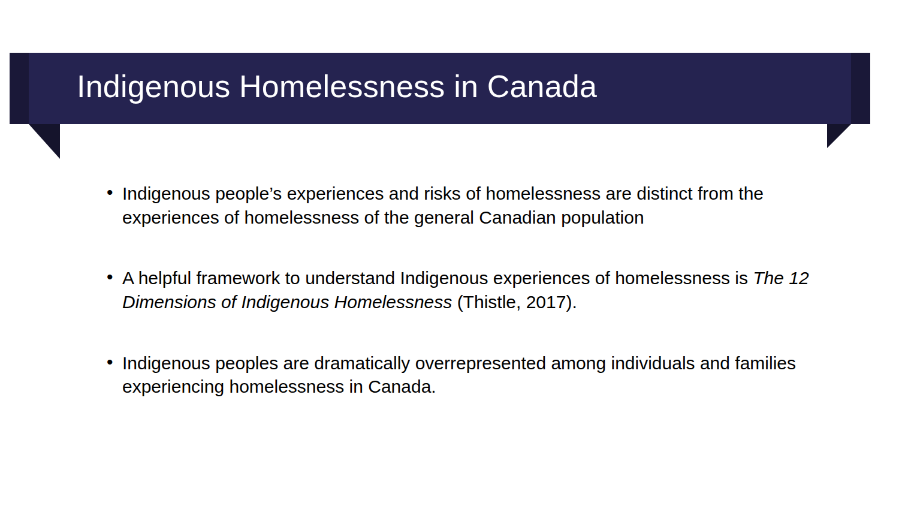Indigenous Homelessness in Canada
Indigenous people’s experiences and risks of homelessness are distinct from the experiences of homelessness of the general Canadian population
A helpful framework to understand Indigenous experiences of homelessness is The 12 Dimensions of Indigenous Homelessness (Thistle, 2017).
Indigenous peoples are dramatically overrepresented among individuals and families experiencing homelessness in Canada.